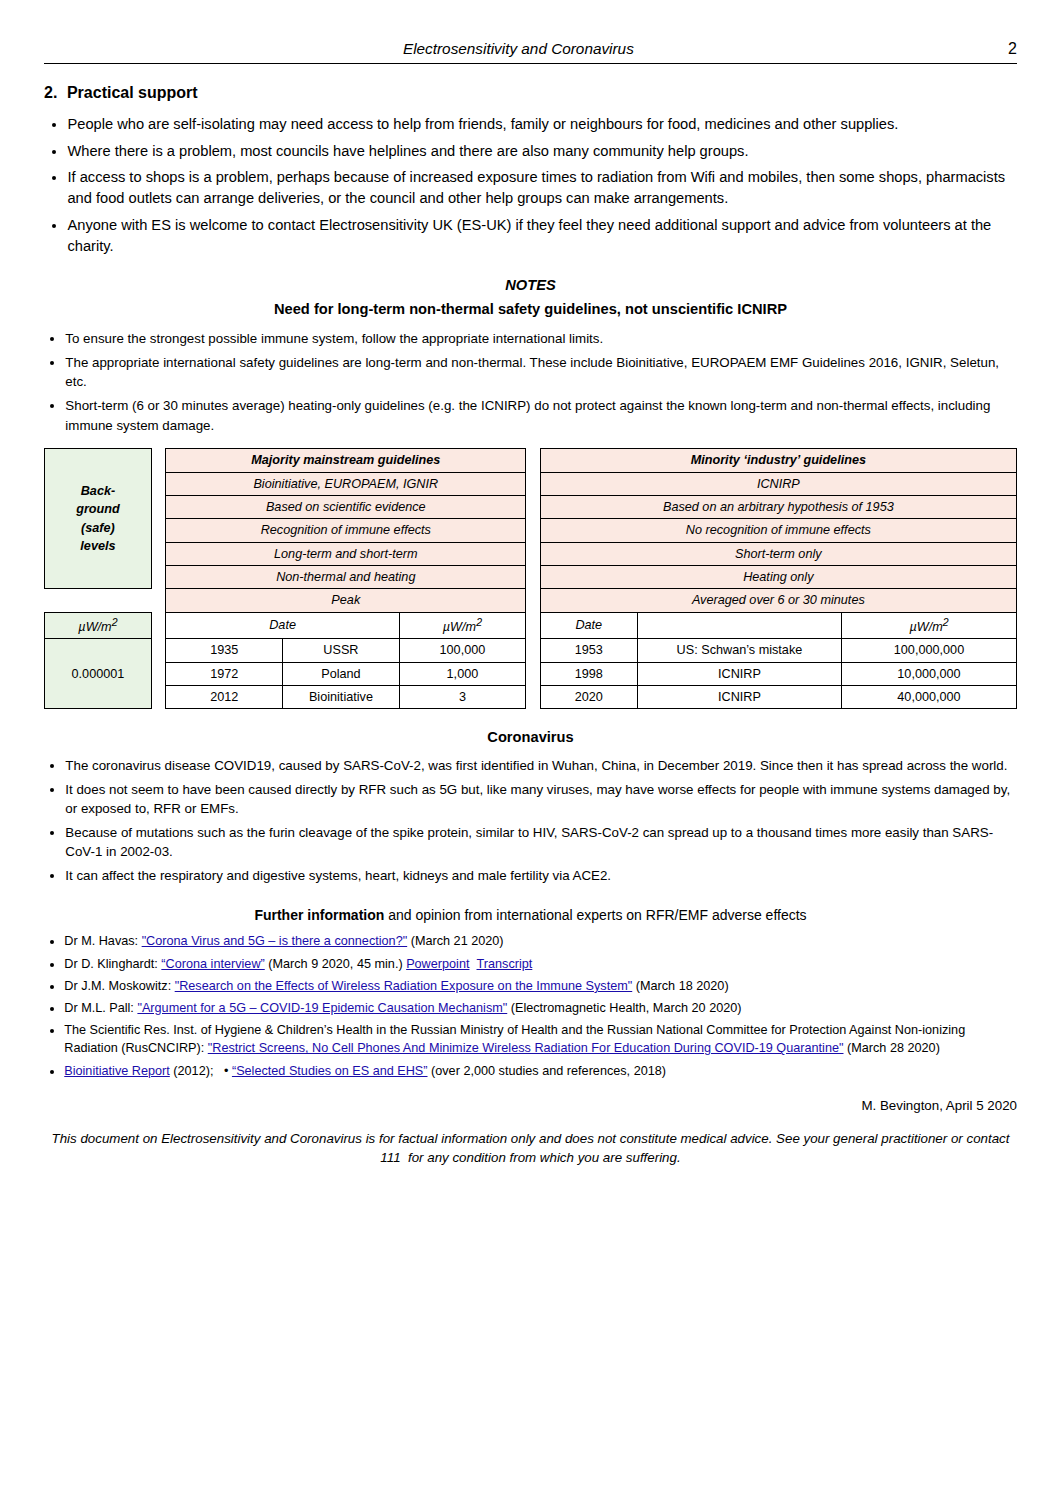Electrosensitivity and Coronavirus
2
2. Practical support
People who are self-isolating may need access to help from friends, family or neighbours for food, medicines and other supplies.
Where there is a problem, most councils have helplines and there are also many community help groups.
If access to shops is a problem, perhaps because of increased exposure times to radiation from Wifi and mobiles, then some shops, pharmacists and food outlets can arrange deliveries, or the council and other help groups can make arrangements.
Anyone with ES is welcome to contact Electrosensitivity UK (ES-UK) if they feel they need additional support and advice from volunteers at the charity.
NOTES
Need for long-term non-thermal safety guidelines, not unscientific ICNIRP
To ensure the strongest possible immune system, follow the appropriate international limits.
The appropriate international safety guidelines are long-term and non-thermal. These include Bioinitiative, EUROPAEM EMF Guidelines 2016, IGNIR, Seletun, etc.
Short-term (6 or 30 minutes average) heating-only guidelines (e.g. the ICNIRP) do not protect against the known long-term and non-thermal effects, including immune system damage.
| Back- ground (safe) levels | | Majority mainstream guidelines | | Minority ‘industry’ guidelines |
| | Bioinitiative, EUROPAEM, IGNIR | | ICNIRP |
| | Based on scientific evidence | | Based on an arbitrary hypothesis of 1953 |
| | Recognition of immune effects | | No recognition of immune effects |
| | Long-term and short-term | | Short-term only |
| | Non-thermal and heating | | Heating only |
| | | Peak | | Averaged over 6 or 30 minutes |
| µW/m 2 | | Date | µW/m 2 | | Date | | µW/m 2 |
| 0.000001 | | 1935 | USSR | 100,000 | | 1953 | US: Schwan’s mistake | 100,000,000 |
| | 1972 | Poland | 1,000 | | 1998 | ICNIRP | 10,000,000 |
| | 2012 | Bioinitiative | 3 | | 2020 | ICNIRP | 40,000,000 |
Coronavirus
The coronavirus disease COVID19, caused by SARS-CoV-2, was first identified in Wuhan, China, in December 2019. Since then it has spread across the world.
It does not seem to have been caused directly by RFR such as 5G but, like many viruses, may have worse effects for people with immune systems damaged by, or exposed to, RFR or EMFs.
Because of mutations such as the furin cleavage of the spike protein, similar to HIV, SARS-CoV-2 can spread up to a thousand times more easily than SARS-CoV-1 in 2002-03.
It can affect the respiratory and digestive systems, heart, kidneys and male fertility via ACE2.
Further information and opinion from international experts on RFR/EMF adverse effects
Dr M. Havas: "Corona Virus and 5G – is there a connection?" (March 21 2020)
Dr D. Klinghardt: “Corona interview” (March 9 2020, 45 min.) Powerpoint Transcript
Dr J.M. Moskowitz: "Research on the Effects of Wireless Radiation Exposure on the Immune System" (March 18 2020)
Dr M.L. Pall: "Argument for a 5G – COVID-19 Epidemic Causation Mechanism" (Electromagnetic Health, March 20 2020)
The Scientific Res. Inst. of Hygiene & Children’s Health in the Russian Ministry of Health and the Russian National Committee for Protection Against Non-ionizing Radiation (RusCNCIRP): "Restrict Screens, No Cell Phones And Minimize Wireless Radiation For Education During COVID-19 Quarantine" (March 28 2020)
Bioinitiative Report (2012); • “Selected Studies on ES and EHS” (over 2,000 studies and references, 2018)
M. Bevington, April 5 2020
This document on Electrosensitivity and Coronavirus is for factual information only and does not constitute medical advice. See your general practitioner or contact 111 for any condition from which you are suffering.